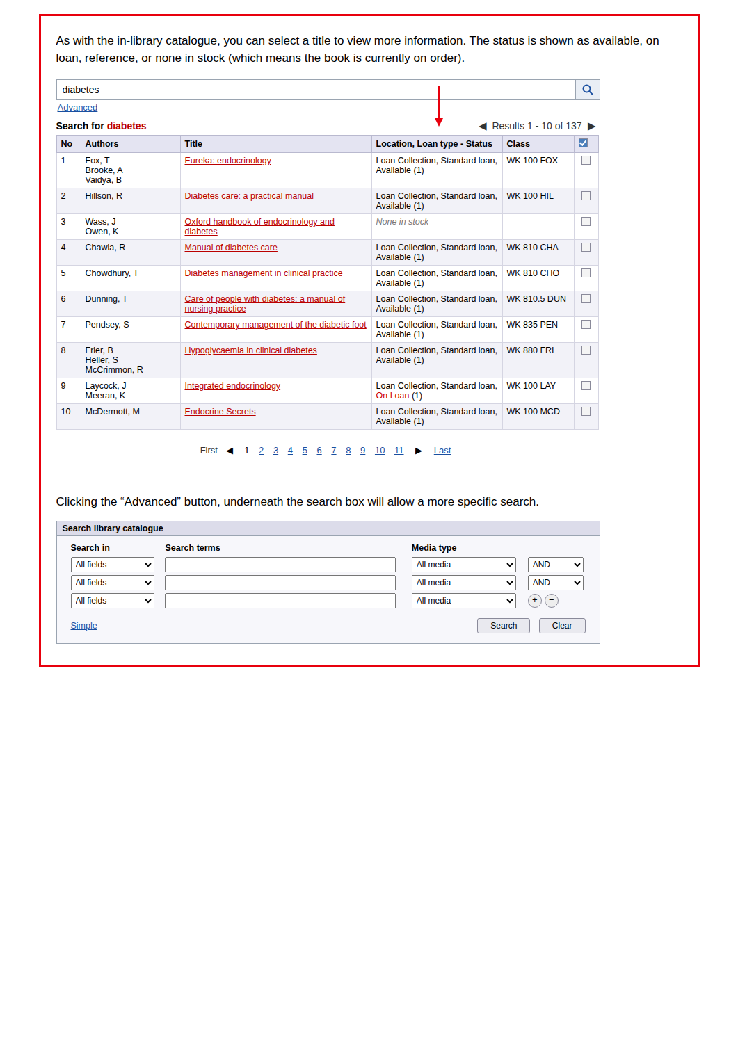As with the in-library catalogue, you can select a title to view more information. The status is shown as available, on loan, reference, or none in stock (which means the book is currently on order).
Advanced
Search for diabetes
◀ Results 1 - 10 of 137 ▶
| No | Authors | Title | Location, Loan type - Status | Class | |
| --- | --- | --- | --- | --- | --- |
| 1 | Fox, T Brooke, A Vaidya, B | Eureka: endocrinology | Loan Collection, Standard loan, Available (1) | WK 100 FOX | |
| 2 | Hillson, R | Diabetes care: a practical manual | Loan Collection, Standard loan, Available (1) | WK 100 HIL | |
| 3 | Wass, J Owen, K | Oxford handbook of endocrinology and diabetes | None in stock | | |
| 4 | Chawla, R | Manual of diabetes care | Loan Collection, Standard loan, Available (1) | WK 810 CHA | |
| 5 | Chowdhury, T | Diabetes management in clinical practice | Loan Collection, Standard loan, Available (1) | WK 810 CHO | |
| 6 | Dunning, T | Care of people with diabetes: a manual of nursing practice | Loan Collection, Standard loan, Available (1) | WK 810.5 DUN | |
| 7 | Pendsey, S | Contemporary management of the diabetic foot | Loan Collection, Standard loan, Available (1) | WK 835 PEN | |
| 8 | Frier, B Heller, S McCrimmon, R | Hypoglycaemia in clinical diabetes | Loan Collection, Standard loan, Available (1) | WK 880 FRI | |
| 9 | Laycock, J Meeran, K | Integrated endocrinology | Loan Collection, Standard loan, On Loan (1) | WK 100 LAY | |
| 10 | McDermott, M | Endocrine Secrets | Loan Collection, Standard loan, Available (1) | WK 100 MCD | |
First ◀ 1 2 3 4 5 6 7 8 9 10 11 ▶ Last
Clicking the “Advanced” button, underneath the search box will allow a more specific search.
Search library catalogue
| Search in | Search terms | Media type | |
| --- | --- | --- | --- |
| All fields | | All media | AND |
| All fields | | All media | AND |
| All fields | | All media | + − |
Simple
Search Clear